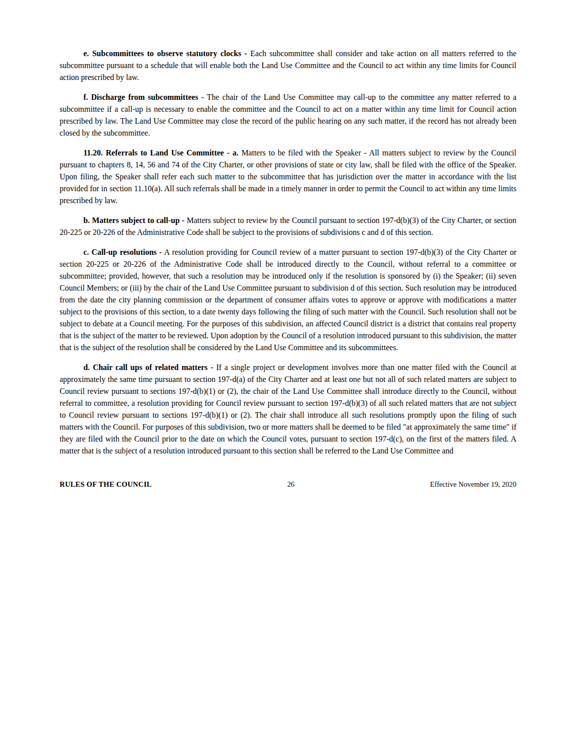e. Subcommittees to observe statutory clocks - Each subcommittee shall consider and take action on all matters referred to the subcommittee pursuant to a schedule that will enable both the Land Use Committee and the Council to act within any time limits for Council action prescribed by law.
f. Discharge from subcommittees - The chair of the Land Use Committee may call-up to the committee any matter referred to a subcommittee if a call-up is necessary to enable the committee and the Council to act on a matter within any time limit for Council action prescribed by law. The Land Use Committee may close the record of the public hearing on any such matter, if the record has not already been closed by the subcommittee.
11.20. Referrals to Land Use Committee - a. Matters to be filed with the Speaker - All matters subject to review by the Council pursuant to chapters 8, 14, 56 and 74 of the City Charter, or other provisions of state or city law, shall be filed with the office of the Speaker. Upon filing, the Speaker shall refer each such matter to the subcommittee that has jurisdiction over the matter in accordance with the list provided for in section 11.10(a). All such referrals shall be made in a timely manner in order to permit the Council to act within any time limits prescribed by law.
b. Matters subject to call-up - Matters subject to review by the Council pursuant to section 197-d(b)(3) of the City Charter, or section 20-225 or 20-226 of the Administrative Code shall be subject to the provisions of subdivisions c and d of this section.
c. Call-up resolutions - A resolution providing for Council review of a matter pursuant to section 197-d(b)(3) of the City Charter or section 20-225 or 20-226 of the Administrative Code shall be introduced directly to the Council, without referral to a committee or subcommittee; provided, however, that such a resolution may be introduced only if the resolution is sponsored by (i) the Speaker; (ii) seven Council Members; or (iii) by the chair of the Land Use Committee pursuant to subdivision d of this section. Such resolution may be introduced from the date the city planning commission or the department of consumer affairs votes to approve or approve with modifications a matter subject to the provisions of this section, to a date twenty days following the filing of such matter with the Council. Such resolution shall not be subject to debate at a Council meeting. For the purposes of this subdivision, an affected Council district is a district that contains real property that is the subject of the matter to be reviewed. Upon adoption by the Council of a resolution introduced pursuant to this subdivision, the matter that is the subject of the resolution shall be considered by the Land Use Committee and its subcommittees.
d. Chair call ups of related matters - If a single project or development involves more than one matter filed with the Council at approximately the same time pursuant to section 197-d(a) of the City Charter and at least one but not all of such related matters are subject to Council review pursuant to sections 197-d(b)(1) or (2), the chair of the Land Use Committee shall introduce directly to the Council, without referral to committee, a resolution providing for Council review pursuant to section 197-d(b)(3) of all such related matters that are not subject to Council review pursuant to sections 197-d(b)(1) or (2). The chair shall introduce all such resolutions promptly upon the filing of such matters with the Council. For purposes of this subdivision, two or more matters shall be deemed to be filed "at approximately the same time" if they are filed with the Council prior to the date on which the Council votes, pursuant to section 197-d(c), on the first of the matters filed. A matter that is the subject of a resolution introduced pursuant to this section shall be referred to the Land Use Committee and
RULES OF THE COUNCIL 26 Effective November 19, 2020